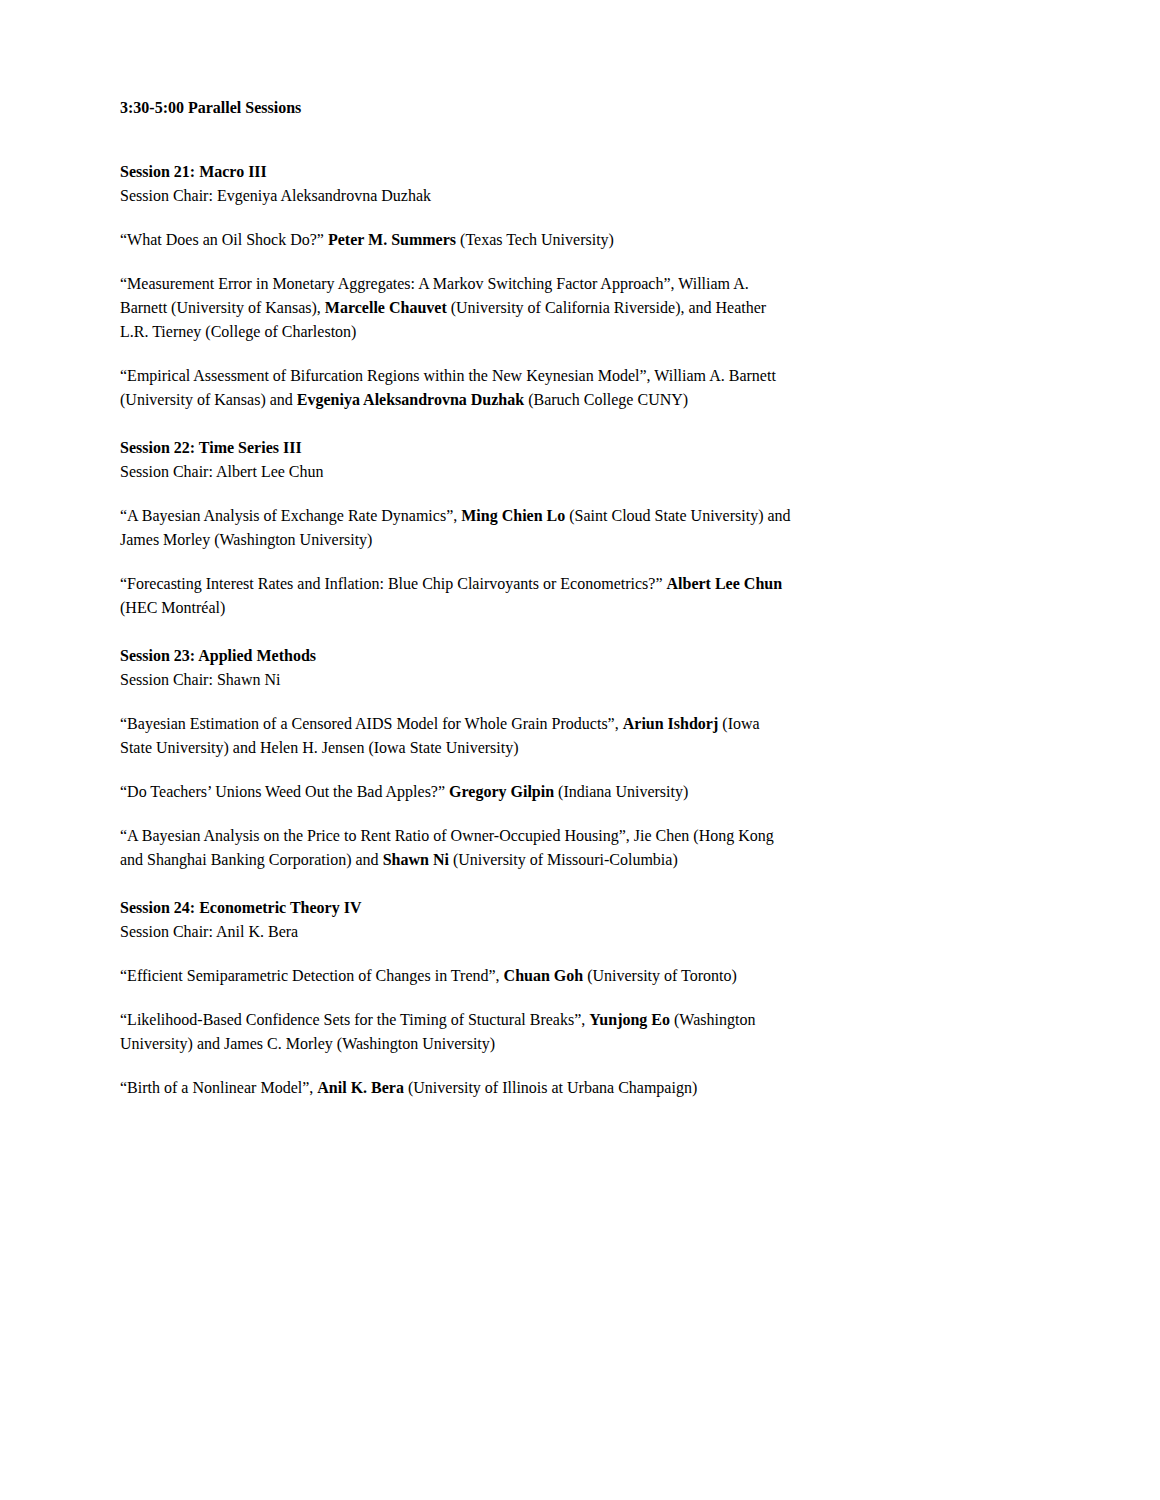3:30-5:00 Parallel Sessions
Session 21: Macro III
Session Chair: Evgeniya Aleksandrovna Duzhak
“What Does an Oil Shock Do?” Peter M. Summers (Texas Tech University)
“Measurement Error in Monetary Aggregates: A Markov Switching Factor Approach”, William A. Barnett (University of Kansas), Marcelle Chauvet (University of California Riverside), and Heather L.R. Tierney (College of Charleston)
“Empirical Assessment of Bifurcation Regions within the New Keynesian Model”, William A. Barnett (University of Kansas) and Evgeniya Aleksandrovna Duzhak (Baruch College CUNY)
Session 22: Time Series III
Session Chair: Albert Lee Chun
“A Bayesian Analysis of Exchange Rate Dynamics”, Ming Chien Lo (Saint Cloud State University) and James Morley (Washington University)
“Forecasting Interest Rates and Inflation: Blue Chip Clairvoyants or Econometrics?” Albert Lee Chun (HEC Montréal)
Session 23: Applied Methods
Session Chair: Shawn Ni
“Bayesian Estimation of a Censored AIDS Model for Whole Grain Products”, Ariun Ishdorj (Iowa State University) and Helen H. Jensen (Iowa State University)
“Do Teachers’ Unions Weed Out the Bad Apples?” Gregory Gilpin (Indiana University)
“A Bayesian Analysis on the Price to Rent Ratio of Owner-Occupied Housing”, Jie Chen (Hong Kong and Shanghai Banking Corporation) and Shawn Ni (University of Missouri-Columbia)
Session 24: Econometric Theory IV
Session Chair: Anil K. Bera
“Efficient Semiparametric Detection of Changes in Trend”, Chuan Goh (University of Toronto)
“Likelihood-Based Confidence Sets for the Timing of Stuctural Breaks”, Yunjong Eo (Washington University) and James C. Morley (Washington University)
“Birth of a Nonlinear Model”, Anil K. Bera (University of Illinois at Urbana Champaign)